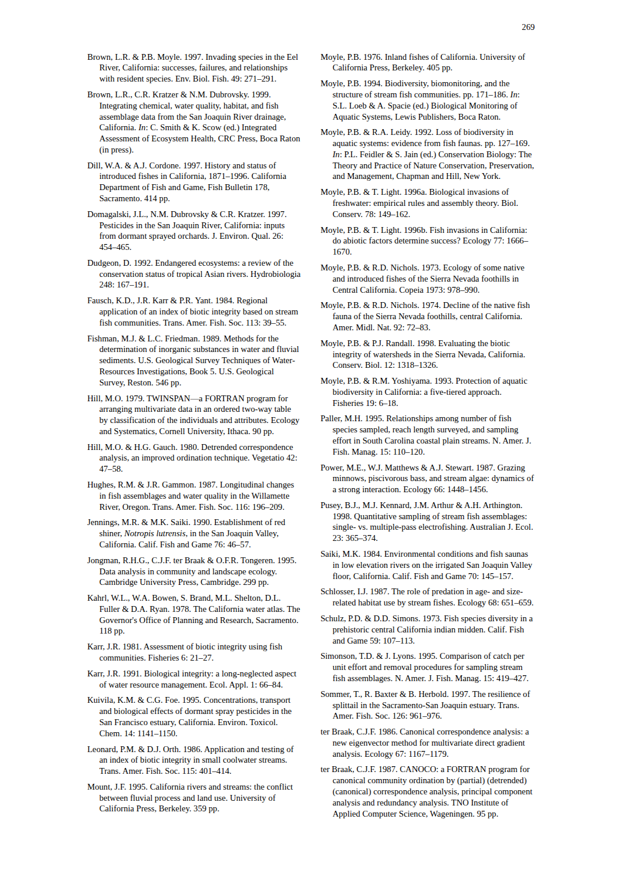269
Brown, L.R. & P.B. Moyle. 1997. Invading species in the Eel River, California: successes, failures, and relationships with resident species. Env. Biol. Fish. 49: 271–291.
Brown, L.R., C.R. Kratzer & N.M. Dubrovsky. 1999. Integrating chemical, water quality, habitat, and fish assemblage data from the San Joaquin River drainage, California. In: C. Smith & K. Scow (ed.) Integrated Assessment of Ecosystem Health, CRC Press, Boca Raton (in press).
Dill, W.A. & A.J. Cordone. 1997. History and status of introduced fishes in California, 1871–1996. California Department of Fish and Game, Fish Bulletin 178, Sacramento. 414 pp.
Domagalski, J.L., N.M. Dubrovsky & C.R. Kratzer. 1997. Pesticides in the San Joaquin River, California: inputs from dormant sprayed orchards. J. Environ. Qual. 26: 454–465.
Dudgeon, D. 1992. Endangered ecosystems: a review of the conservation status of tropical Asian rivers. Hydrobiologia 248: 167–191.
Fausch, K.D., J.R. Karr & P.R. Yant. 1984. Regional application of an index of biotic integrity based on stream fish communities. Trans. Amer. Fish. Soc. 113: 39–55.
Fishman, M.J. & L.C. Friedman. 1989. Methods for the determination of inorganic substances in water and fluvial sediments. U.S. Geological Survey Techniques of Water-Resources Investigations, Book 5. U.S. Geological Survey, Reston. 546 pp.
Hill, M.O. 1979. TWINSPAN—a FORTRAN program for arranging multivariate data in an ordered two-way table by classification of the individuals and attributes. Ecology and Systematics, Cornell University, Ithaca. 90 pp.
Hill, M.O. & H.G. Gauch. 1980. Detrended correspondence analysis, an improved ordination technique. Vegetatio 42: 47–58.
Hughes, R.M. & J.R. Gammon. 1987. Longitudinal changes in fish assemblages and water quality in the Willamette River, Oregon. Trans. Amer. Fish. Soc. 116: 196–209.
Jennings, M.R. & M.K. Saiki. 1990. Establishment of red shiner, Notropis lutrensis, in the San Joaquin Valley, California. Calif. Fish and Game 76: 46–57.
Jongman, R.H.G., C.J.F. ter Braak & O.F.R. Tongeren. 1995. Data analysis in community and landscape ecology. Cambridge University Press, Cambridge. 299 pp.
Kahrl, W.L., W.A. Bowen, S. Brand, M.L. Shelton, D.L. Fuller & D.A. Ryan. 1978. The California water atlas. The Governor's Office of Planning and Research, Sacramento. 118 pp.
Karr, J.R. 1981. Assessment of biotic integrity using fish communities. Fisheries 6: 21–27.
Karr, J.R. 1991. Biological integrity: a long-neglected aspect of water resource management. Ecol. Appl. 1: 66–84.
Kuivila, K.M. & C.G. Foe. 1995. Concentrations, transport and biological effects of dormant spray pesticides in the San Francisco estuary, California. Environ. Toxicol. Chem. 14: 1141–1150.
Leonard, P.M. & D.J. Orth. 1986. Application and testing of an index of biotic integrity in small coolwater streams. Trans. Amer. Fish. Soc. 115: 401–414.
Mount, J.F. 1995. California rivers and streams: the conflict between fluvial process and land use. University of California Press, Berkeley. 359 pp.
Moyle, P.B. 1976. Inland fishes of California. University of California Press, Berkeley. 405 pp.
Moyle, P.B. 1994. Biodiversity, biomonitoring, and the structure of stream fish communities. pp. 171–186. In: S.L. Loeb & A. Spacie (ed.) Biological Monitoring of Aquatic Systems, Lewis Publishers, Boca Raton.
Moyle, P.B. & R.A. Leidy. 1992. Loss of biodiversity in aquatic systems: evidence from fish faunas. pp. 127–169. In: P.L. Feidler & S. Jain (ed.) Conservation Biology: The Theory and Practice of Nature Conservation, Preservation, and Management, Chapman and Hill, New York.
Moyle, P.B. & T. Light. 1996a. Biological invasions of freshwater: empirical rules and assembly theory. Biol. Conserv. 78: 149–162.
Moyle, P.B. & T. Light. 1996b. Fish invasions in California: do abiotic factors determine success? Ecology 77: 1666–1670.
Moyle, P.B. & R.D. Nichols. 1973. Ecology of some native and introduced fishes of the Sierra Nevada foothills in Central California. Copeia 1973: 978–990.
Moyle, P.B. & R.D. Nichols. 1974. Decline of the native fish fauna of the Sierra Nevada foothills, central California. Amer. Midl. Nat. 92: 72–83.
Moyle, P.B. & P.J. Randall. 1998. Evaluating the biotic integrity of watersheds in the Sierra Nevada, California. Conserv. Biol. 12: 1318–1326.
Moyle, P.B. & R.M. Yoshiyama. 1993. Protection of aquatic biodiversity in California: a five-tiered approach. Fisheries 19: 6–18.
Paller, M.H. 1995. Relationships among number of fish species sampled, reach length surveyed, and sampling effort in South Carolina coastal plain streams. N. Amer. J. Fish. Manag. 15: 110–120.
Power, M.E., W.J. Matthews & A.J. Stewart. 1987. Grazing minnows, piscivorous bass, and stream algae: dynamics of a strong interaction. Ecology 66: 1448–1456.
Pusey, B.J., M.J. Kennard, J.M. Arthur & A.H. Arthington. 1998. Quantitative sampling of stream fish assemblages: single- vs. multiple-pass electrofishing. Australian J. Ecol. 23: 365–374.
Saiki, M.K. 1984. Environmental conditions and fish saunas in low elevation rivers on the irrigated San Joaquin Valley floor, California. Calif. Fish and Game 70: 145–157.
Schlosser, I.J. 1987. The role of predation in age- and size-related habitat use by stream fishes. Ecology 68: 651–659.
Schulz, P.D. & D.D. Simons. 1973. Fish species diversity in a prehistoric central California indian midden. Calif. Fish and Game 59: 107–113.
Simonson, T.D. & J. Lyons. 1995. Comparison of catch per unit effort and removal procedures for sampling stream fish assemblages. N. Amer. J. Fish. Manag. 15: 419–427.
Sommer, T., R. Baxter & B. Herbold. 1997. The resilience of splittail in the Sacramento-San Joaquin estuary. Trans. Amer. Fish. Soc. 126: 961–976.
ter Braak, C.J.F. 1986. Canonical correspondence analysis: a new eigenvector method for multivariate direct gradient analysis. Ecology 67: 1167–1179.
ter Braak, C.J.F. 1987. CANOCO: a FORTRAN program for canonical community ordination by (partial) (detrended) (canonical) correspondence analysis, principal component analysis and redundancy analysis. TNO Institute of Applied Computer Science, Wageningen. 95 pp.